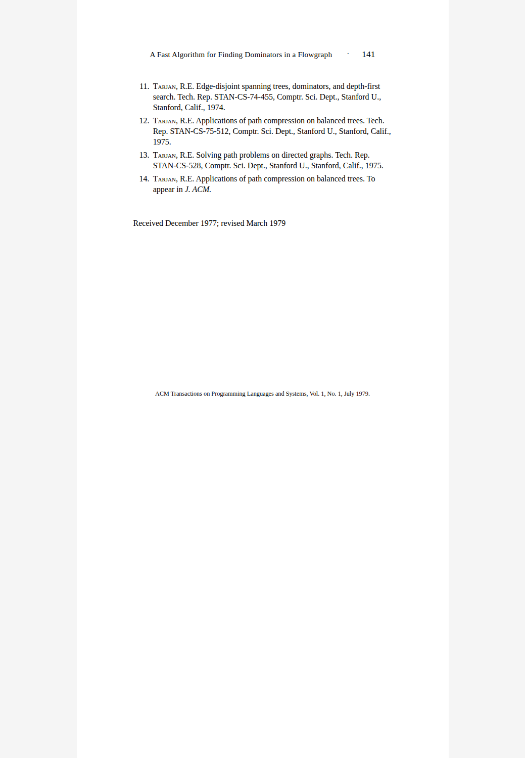A Fast Algorithm for Finding Dominators in a Flowgraph·141
11. Tarjan, R.E. Edge-disjoint spanning trees, dominators, and depth-first search. Tech. Rep. STAN-CS-74-455, Comptr. Sci. Dept., Stanford U., Stanford, Calif., 1974.
12. Tarjan, R.E. Applications of path compression on balanced trees. Tech. Rep. STAN-CS-75-512, Comptr. Sci. Dept., Stanford U., Stanford, Calif., 1975.
13. Tarjan, R.E. Solving path problems on directed graphs. Tech. Rep. STAN-CS-528, Comptr. Sci. Dept., Stanford U., Stanford, Calif., 1975.
14. Tarjan, R.E. Applications of path compression on balanced trees. To appear in J. ACM.
Received December 1977; revised March 1979
ACM Transactions on Programming Languages and Systems, Vol. 1, No. 1, July 1979.